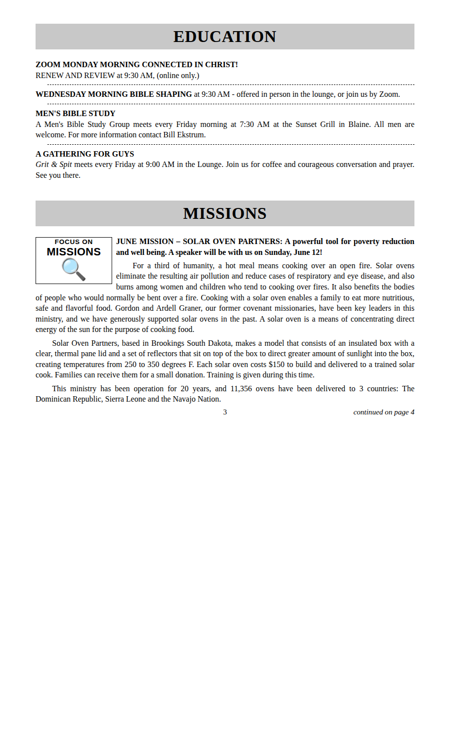EDUCATION
Zoom Monday Morning Connected in Christ!
RENEW AND REVIEW at 9:30 AM, (online only.)
WEDNESDAY MORNING BIBLE SHAPING at 9:30 AM - offered in person in the lounge, or join us by Zoom.
Men's Bible Study
A Men's Bible Study Group meets every Friday morning at 7:30 AM at the Sunset Grill in Blaine. All men are welcome. For more information contact Bill Ekstrum.
A Gathering for Guys
Grit & Spit meets every Friday at 9:00 AM in the Lounge. Join us for coffee and courageous conversation and prayer. See you there.
MISSIONS
FOCUS ON
MISSIONS
🔍
JUNE MISSION – SOLAR OVEN PARTNERS: A powerful tool for poverty reduction and well being. A speaker will be with us on Sunday, June 12!
For a third of humanity, a hot meal means cooking over an open fire. Solar ovens eliminate the resulting air pollution and reduce cases of respiratory and eye disease, and also burns among women and children who tend to cooking over fires. It also benefits the bodies of people who would normally be bent over a fire. Cooking with a solar oven enables a family to eat more nutritious, safe and flavorful food. Gordon and Ardell Graner, our former covenant missionaries, have been key leaders in this ministry, and we have generously supported solar ovens in the past. A solar oven is a means of concentrating direct energy of the sun for the purpose of cooking food.
Solar Oven Partners, based in Brookings South Dakota, makes a model that consists of an insulated box with a clear, thermal pane lid and a set of reflectors that sit on top of the box to direct greater amount of sunlight into the box, creating temperatures from 250 to 350 degrees F. Each solar oven costs $150 to build and delivered to a trained solar cook. Families can receive them for a small donation. Training is given during this time.
This ministry has been operation for 20 years, and 11,356 ovens have been delivered to 3 countries: The Dominican Republic, Sierra Leone and the Navajo Nation.
3 continued on page 4